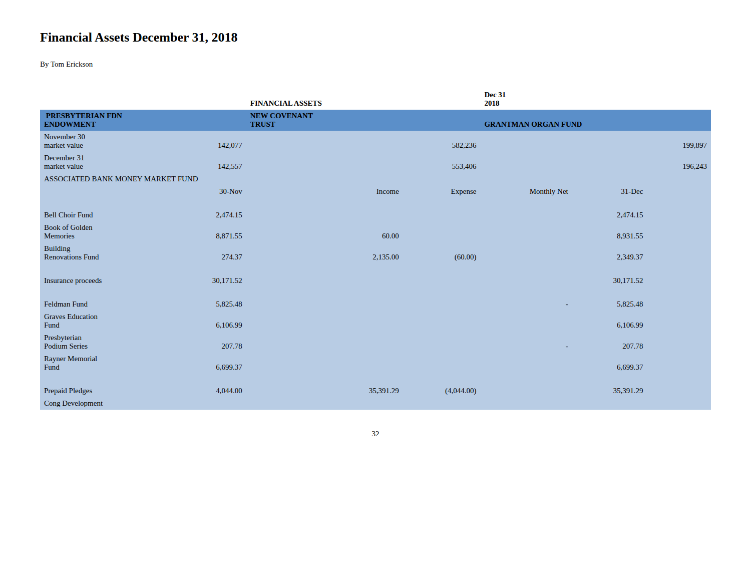Financial Assets December 31, 2018
By Tom Erickson
| | | FINANCIAL ASSETS | | Dec 31 2018 | | |
| PRESBYTERIAN FDN ENDOWMENT | NEW COVENANT TRUST | GRANTMAN ORGAN FUND |
| November 30 market value | 142,077 | | 582,236 | | | 199,897 |
| December 31 market value | 142,557 | | 553,406 | | | 196,243 |
| ASSOCIATED BANK MONEY MARKET FUND |
| | 30-Nov | Income | Expense | Monthly Net | 31-Dec | |
| Bell Choir Fund | 2,474.15 | | | | 2,474.15 | |
| Book of Golden Memories | 8,871.55 | 60.00 | | | 8,931.55 | |
| Building Renovations Fund | 274.37 | 2,135.00 | (60.00) | | 2,349.37 | |
| Insurance proceeds | 30,171.52 | | | | 30,171.52 | |
| Feldman Fund | 5,825.48 | | | - | 5,825.48 | |
| Graves Education Fund | 6,106.99 | | | | 6,106.99 | |
| Presbyterian Podium Series | 207.78 | | | - | 207.78 | |
| Rayner Memorial Fund | 6,699.37 | | | | 6,699.37 | |
| Prepaid Pledges | 4,044.00 | 35,391.29 | (4,044.00) | | 35,391.29 | |
| Cong Development | | | | | | |
32